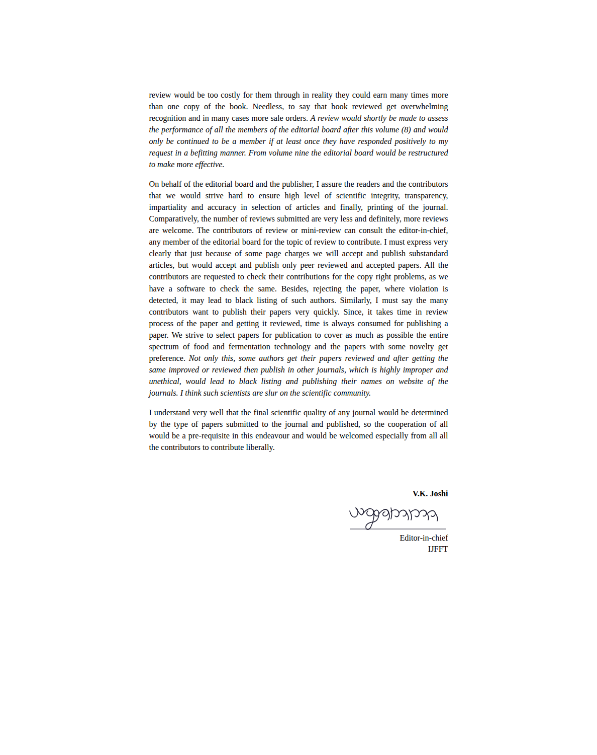review would be too costly for them through in reality they could earn many times more than one copy of the book. Needless, to say that book reviewed get overwhelming recognition and in many cases more sale orders. A review would shortly be made to assess the performance of all the members of the editorial board after this volume (8) and would only be continued to be a member if at least once they have responded positively to my request in a befitting manner. From volume nine the editorial board would be restructured to make more effective.
On behalf of the editorial board and the publisher, I assure the readers and the contributors that we would strive hard to ensure high level of scientific integrity, transparency, impartiality and accuracy in selection of articles and finally, printing of the journal. Comparatively, the number of reviews submitted are very less and definitely, more reviews are welcome. The contributors of review or mini-review can consult the editor-in-chief, any member of the editorial board for the topic of review to contribute. I must express very clearly that just because of some page charges we will accept and publish substandard articles, but would accept and publish only peer reviewed and accepted papers. All the contributors are requested to check their contributions for the copy right problems, as we have a software to check the same. Besides, rejecting the paper, where violation is detected, it may lead to black listing of such authors. Similarly, I must say the many contributors want to publish their papers very quickly. Since, it takes time in review process of the paper and getting it reviewed, time is always consumed for publishing a paper. We strive to select papers for publication to cover as much as possible the entire spectrum of food and fermentation technology and the papers with some novelty get preference. Not only this, some authors get their papers reviewed and after getting the same improved or reviewed then publish in other journals, which is highly improper and unethical, would lead to black listing and publishing their names on website of the journals. I think such scientists are slur on the scientific community.
I understand very well that the final scientific quality of any journal would be determined by the type of papers submitted to the journal and published, so the cooperation of all would be a pre-requisite in this endeavour and would be welcomed especially from all all the contributors to contribute liberally.
V.K. Joshi
Signature
Editor-in-chief
IJFFT